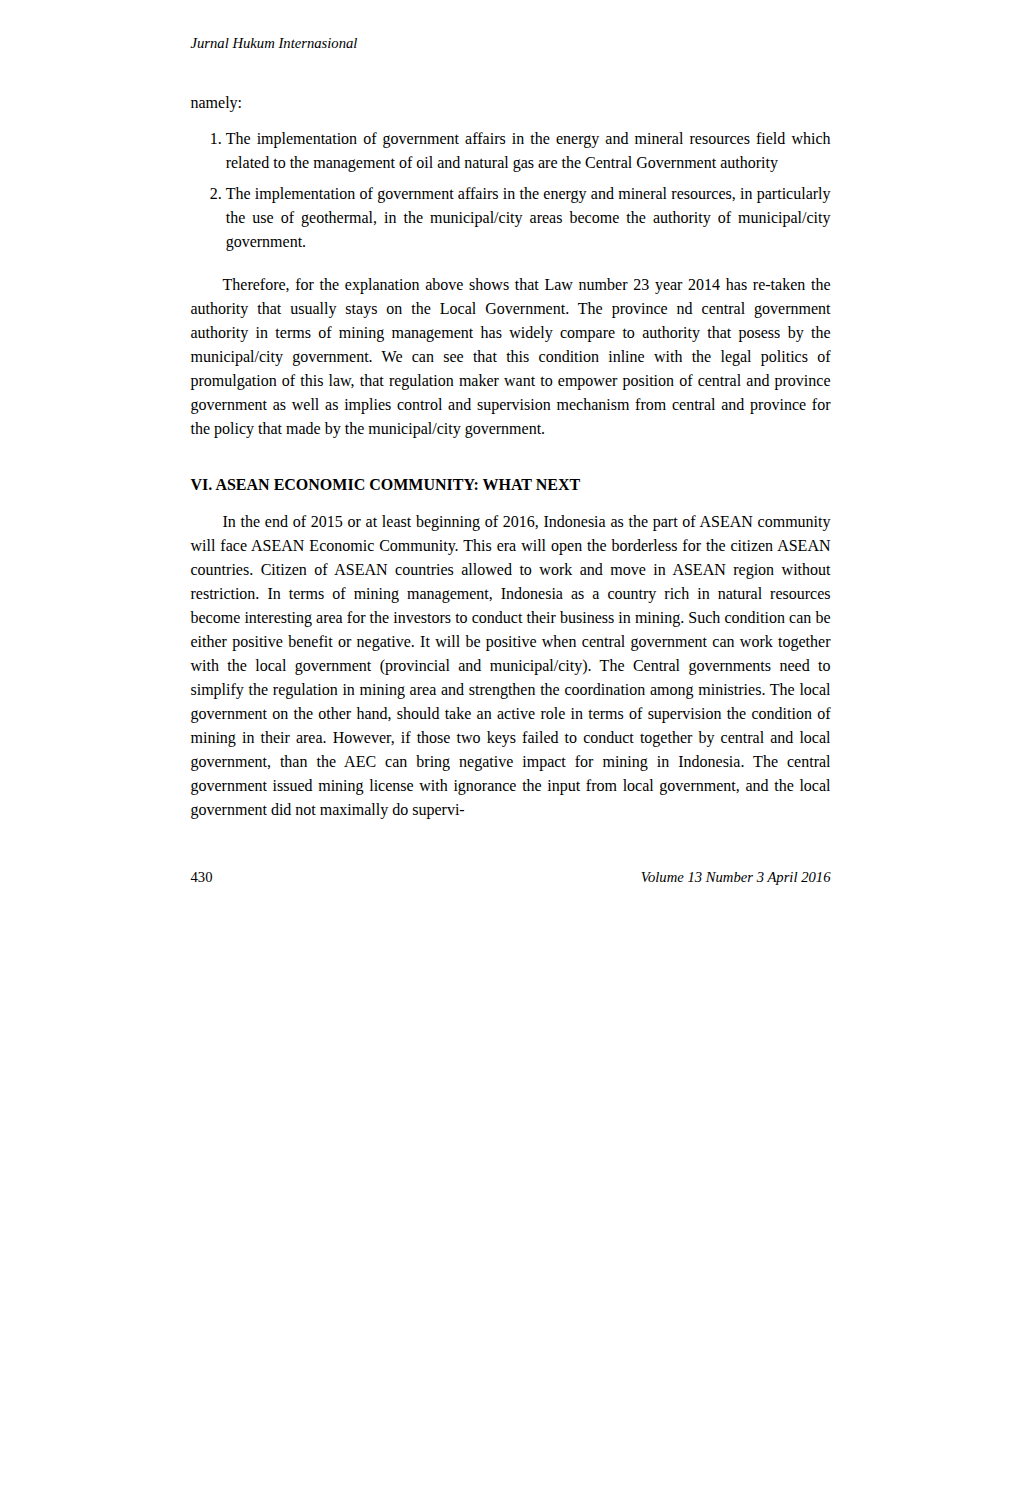Jurnal Hukum Internasional
namely:
The implementation of government affairs in the energy and mineral resources field which related to the management of oil and natural gas are the Central Government authority
The implementation of government affairs in the energy and mineral resources, in particularly the use of geothermal, in the municipal/city areas become the authority of municipal/city government.
Therefore, for the explanation above shows that Law number 23 year 2014 has re-taken the authority that usually stays on the Local Government. The province nd central government authority in terms of mining management has widely compare to authority that posess by the municipal/city government. We can see that this condition inline with the legal politics of promulgation of this law, that regulation maker want to empower position of central and province government as well as implies control and supervision mechanism from central and province for the policy that made by the municipal/city government.
VI. ASEAN ECONOMIC COMMUNITY: WHAT NEXT
In the end of 2015 or at least beginning of 2016, Indonesia as the part of ASEAN community will face ASEAN Economic Community. This era will open the borderless for the citizen ASEAN countries. Citizen of ASEAN countries allowed to work and move in ASEAN region without restriction. In terms of mining management, Indonesia as a country rich in natural resources become interesting area for the investors to conduct their business in mining. Such condition can be either positive benefit or negative. It will be positive when central government can work together with the local government (provincial and municipal/city). The Central governments need to simplify the regulation in mining area and strengthen the coordination among ministries. The local government on the other hand, should take an active role in terms of supervision the condition of mining in their area. However, if those two keys failed to conduct together by central and local government, than the AEC can bring negative impact for mining in Indonesia. The central government issued mining license with ignorance the input from local government, and the local government did not maximally do supervi-
430 Volume 13 Number 3 April 2016